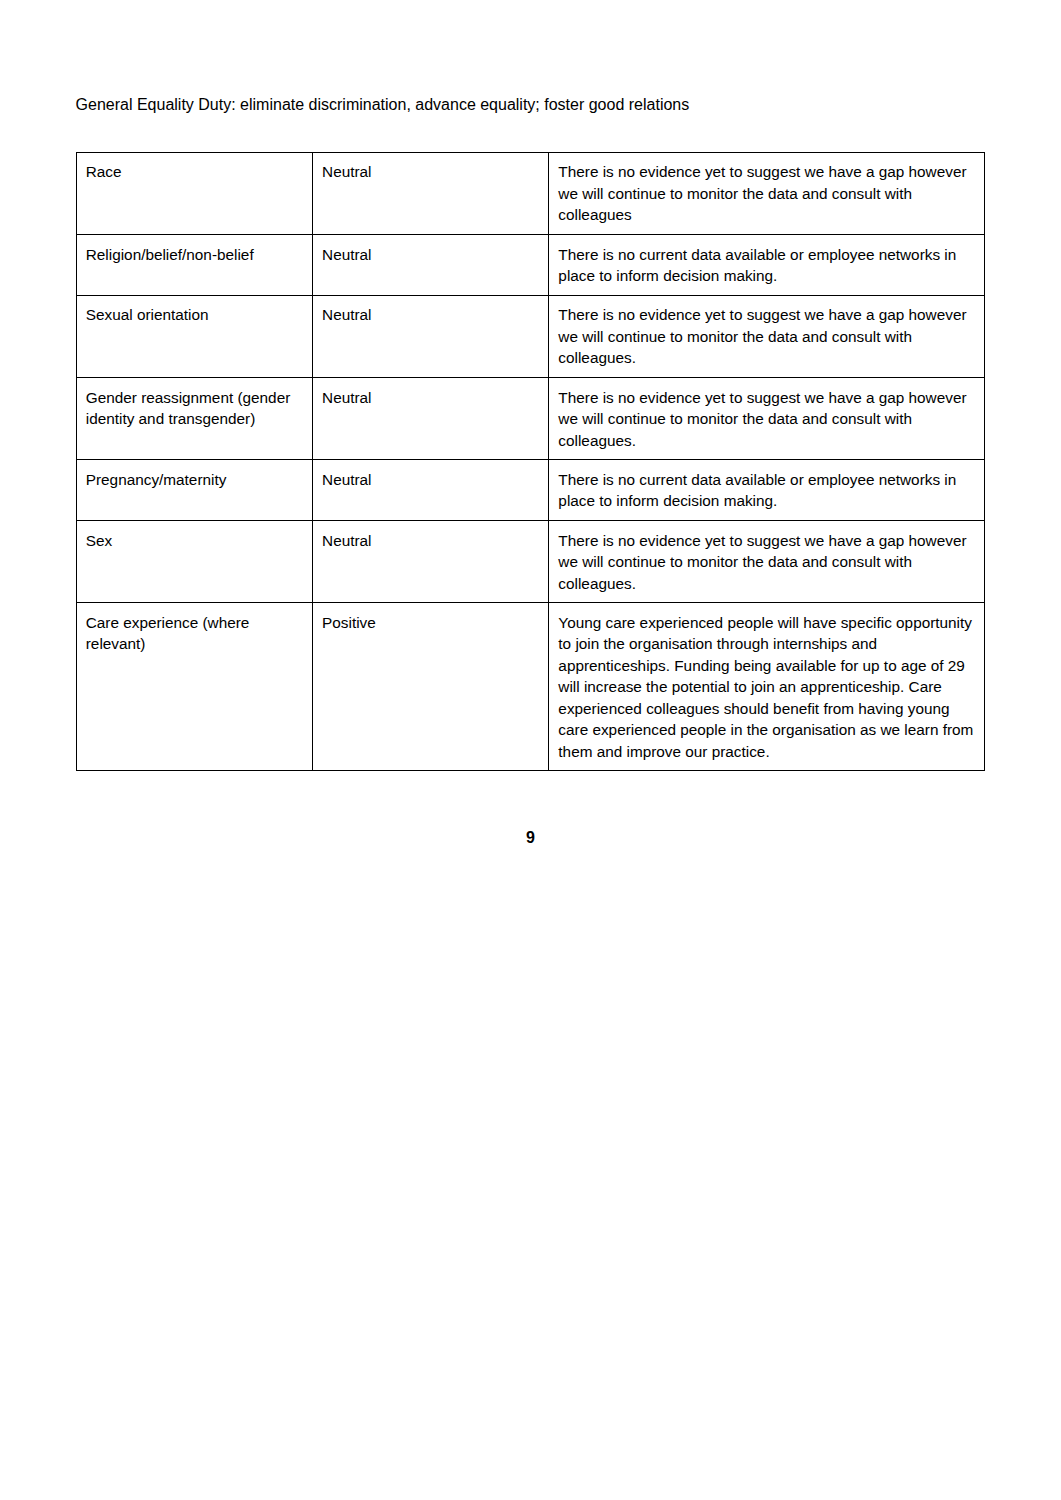General Equality Duty: eliminate discrimination, advance equality; foster good relations
| Race | Neutral | There is no evidence yet to suggest we have a gap however we will continue to monitor the data and consult with colleagues |
| Religion/belief/non-belief | Neutral | There is no current data available or employee networks in place to inform decision making. |
| Sexual orientation | Neutral | There is no evidence yet to suggest we have a gap however we will continue to monitor the data and consult with colleagues. |
| Gender reassignment (gender identity and transgender) | Neutral | There is no evidence yet to suggest we have a gap however we will continue to monitor the data and consult with colleagues. |
| Pregnancy/maternity | Neutral | There is no current data available or employee networks in place to inform decision making. |
| Sex | Neutral | There is no evidence yet to suggest we have a gap however we will continue to monitor the data and consult with colleagues. |
| Care experience (where relevant) | Positive | Young care experienced people will have specific opportunity to join the organisation through internships and apprenticeships. Funding being available for up to age of 29 will increase the potential to join an apprenticeship. Care experienced colleagues should benefit from having young care experienced people in the organisation as we learn from them and improve our practice. |
9